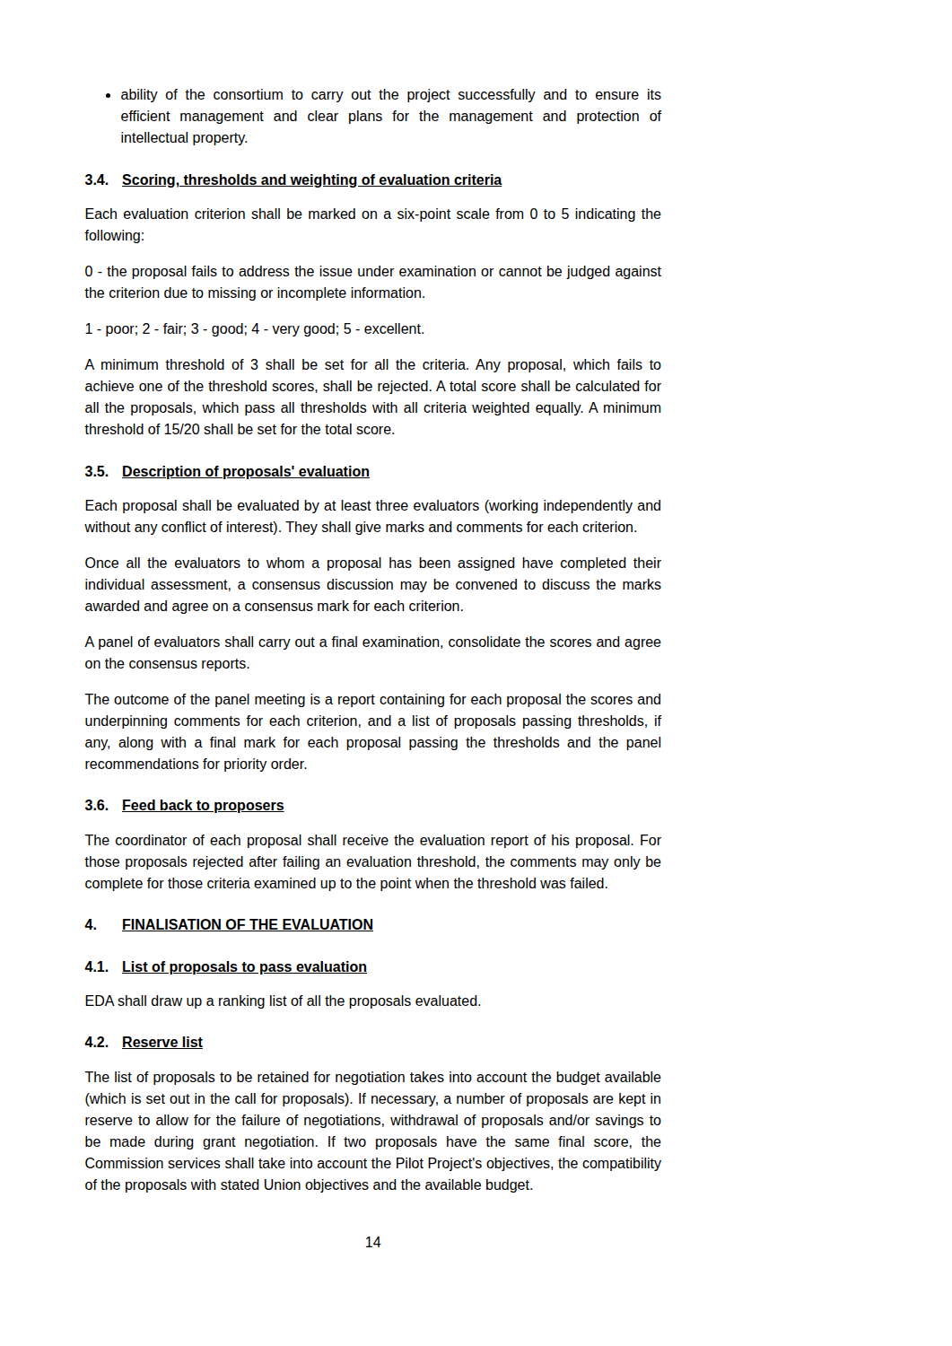ability of the consortium to carry out the project successfully and to ensure its efficient management and clear plans for the management and protection of intellectual property.
3.4. Scoring, thresholds and weighting of evaluation criteria
Each evaluation criterion shall be marked on a six-point scale from 0 to 5 indicating the following:
0 - the proposal fails to address the issue under examination or cannot be judged against the criterion due to missing or incomplete information.
1 - poor; 2 - fair; 3 - good; 4 - very good; 5 - excellent.
A minimum threshold of 3 shall be set for all the criteria. Any proposal, which fails to achieve one of the threshold scores, shall be rejected. A total score shall be calculated for all the proposals, which pass all thresholds with all criteria weighted equally. A minimum threshold of 15/20 shall be set for the total score.
3.5. Description of proposals' evaluation
Each proposal shall be evaluated by at least three evaluators (working independently and without any conflict of interest). They shall give marks and comments for each criterion.
Once all the evaluators to whom a proposal has been assigned have completed their individual assessment, a consensus discussion may be convened to discuss the marks awarded and agree on a consensus mark for each criterion.
A panel of evaluators shall carry out a final examination, consolidate the scores and agree on the consensus reports.
The outcome of the panel meeting is a report containing for each proposal the scores and underpinning comments for each criterion, and a list of proposals passing thresholds, if any, along with a final mark for each proposal passing the thresholds and the panel recommendations for priority order.
3.6. Feed back to proposers
The coordinator of each proposal shall receive the evaluation report of his proposal. For those proposals rejected after failing an evaluation threshold, the comments may only be complete for those criteria examined up to the point when the threshold was failed.
4. FINALISATION OF THE EVALUATION
4.1. List of proposals to pass evaluation
EDA shall draw up a ranking list of all the proposals evaluated.
4.2. Reserve list
The list of proposals to be retained for negotiation takes into account the budget available (which is set out in the call for proposals). If necessary, a number of proposals are kept in reserve to allow for the failure of negotiations, withdrawal of proposals and/or savings to be made during grant negotiation. If two proposals have the same final score, the Commission services shall take into account the Pilot Project's objectives, the compatibility of the proposals with stated Union objectives and the available budget.
14